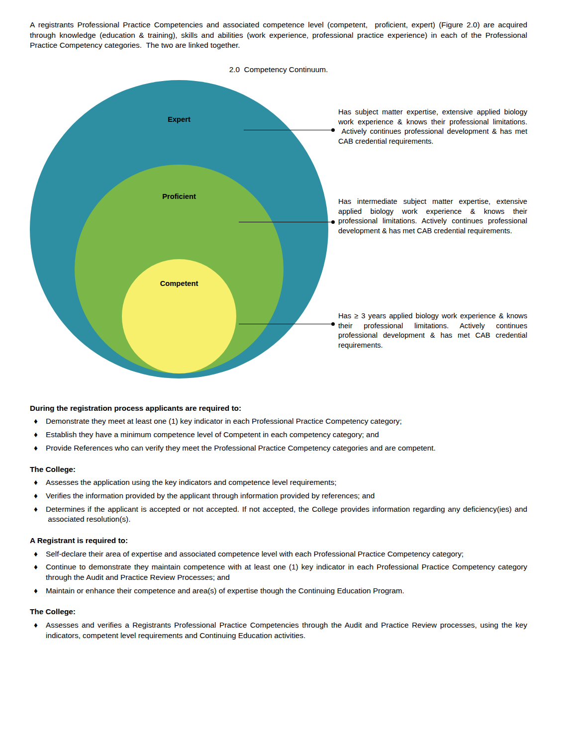A registrants Professional Practice Competencies and associated competence level (competent, proficient, expert) (Figure 2.0) are acquired through knowledge (education & training), skills and abilities (work experience, professional practice experience) in each of the Professional Practice Competency categories. The two are linked together.
2.0 Competency Continuum.
Expert
Proficient
Competent
Has subject matter expertise, extensive applied biology work experience & knows their professional limitations. Actively continues professional development & has met CAB credential requirements.
Has intermediate subject matter expertise, extensive applied biology work experience & knows their professional limitations. Actively continues professional development & has met CAB credential requirements.
Has ≥ 3 years applied biology work experience & knows their professional limitations. Actively continues professional development & has met CAB credential requirements.
During the registration process applicants are required to:
Demonstrate they meet at least one (1) key indicator in each Professional Practice Competency category;
Establish they have a minimum competence level of Competent in each competency category; and
Provide References who can verify they meet the Professional Practice Competency categories and are competent.
The College:
Assesses the application using the key indicators and competence level requirements;
Verifies the information provided by the applicant through information provided by references; and
Determines if the applicant is accepted or not accepted. If not accepted, the College provides information regarding any deficiency(ies) and associated resolution(s).
A Registrant is required to:
Self-declare their area of expertise and associated competence level with each Professional Practice Competency category;
Continue to demonstrate they maintain competence with at least one (1) key indicator in each Professional Practice Competency category through the Audit and Practice Review Processes; and
Maintain or enhance their competence and area(s) of expertise though the Continuing Education Program.
The College:
Assesses and verifies a Registrants Professional Practice Competencies through the Audit and Practice Review processes, using the key indicators, competent level requirements and Continuing Education activities.